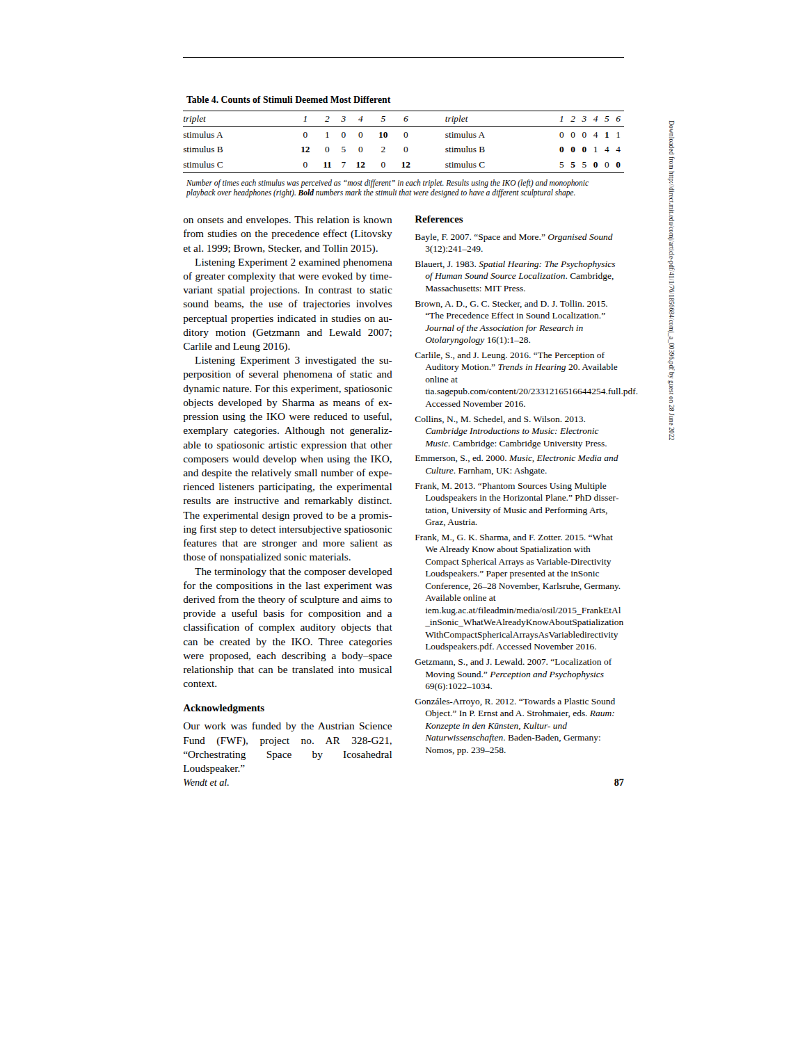Downloaded from http://direct.mit.edu/comj/article-pdf/41/1/76/1856684/comj_a_00396.pdf by guest on 28 June 2022
Table 4. Counts of Stimuli Deemed Most Different
| triplet | 1 | 2 | 3 | 4 | 5 | 6 | | triplet | 1 | 2 | 3 | 4 | 5 | 6 |
| stimulus A | 0 | 1 | 0 | 0 | 10 | 0 | | stimulus A | 0 | 0 | 0 | 4 | 1 | 1 |
| stimulus B | 12 | 0 | 5 | 0 | 2 | 0 | | stimulus B | 0 | 0 | 0 | 1 | 4 | 4 |
| stimulus C | 0 | 11 | 7 | 12 | 0 | 12 | | stimulus C | 5 | 5 | 5 | 0 | 0 | 0 |
Number of times each stimulus was perceived as “most different” in each triplet. Results using the IKO (left) and monophonic playback over headphones (right). Bold numbers mark the stimuli that were designed to have a different sculptural shape.
on onsets and envelopes. This relation is known from studies on the precedence effect (Litovsky et al. 1999; Brown, Stecker, and Tollin 2015).
Listening Experiment 2 examined phenomena of greater complexity that were evoked by time-variant spatial projections. In contrast to static sound beams, the use of trajectories involves perceptual properties indicated in studies on auditory motion (Getzmann and Lewald 2007; Carlile and Leung 2016).
Listening Experiment 3 investigated the superposition of several phenomena of static and dynamic nature. For this experiment, spatiosonic objects developed by Sharma as means of expression using the IKO were reduced to useful, exemplary categories. Although not generalizable to spatiosonic artistic expression that other composers would develop when using the IKO, and despite the relatively small number of experienced listeners participating, the experimental results are instructive and remarkably distinct. The experimental design proved to be a promising first step to detect intersubjective spatiosonic features that are stronger and more salient as those of nonspatialized sonic materials.
The terminology that the composer developed for the compositions in the last experiment was derived from the theory of sculpture and aims to provide a useful basis for composition and a classification of complex auditory objects that can be created by the IKO. Three categories were proposed, each describing a body–space relationship that can be translated into musical context.
Acknowledgments
Our work was funded by the Austrian Science Fund (FWF), project no. AR 328-G21, “Orchestrating Space by Icosahedral Loudspeaker.”
References
Bayle, F. 2007. “Space and More.” Organised Sound 3(12):241–249.
Blauert, J. 1983. Spatial Hearing: The Psychophysics of Human Sound Source Localization. Cambridge, Massachusetts: MIT Press.
Brown, A. D., G. C. Stecker, and D. J. Tollin. 2015. “The Precedence Effect in Sound Localization.” Journal of the Association for Research in Otolaryngology 16(1):1–28.
Carlile, S., and J. Leung. 2016. “The Perception of Auditory Motion.” Trends in Hearing 20. Available online at tia.sagepub.com/content/20/2331216516644254.full.pdf. Accessed November 2016.
Collins, N., M. Schedel, and S. Wilson. 2013. Cambridge Introductions to Music: Electronic Music. Cambridge: Cambridge University Press.
Emmerson, S., ed. 2000. Music, Electronic Media and Culture. Farnham, UK: Ashgate.
Frank, M. 2013. “Phantom Sources Using Multiple Loudspeakers in the Horizontal Plane.” PhD dissertation, University of Music and Performing Arts, Graz, Austria.
Frank, M., G. K. Sharma, and F. Zotter. 2015. “What We Already Know about Spatialization with Compact Spherical Arrays as Variable-Directivity Loudspeakers.” Paper presented at the inSonic Conference, 26–28 November, Karlsruhe, Germany. Available online at iem.kug.ac.at/fileadmin/media/osil/2015_FrankEtAl _inSonic_WhatWeAlreadyKnowAboutSpatialization WithCompactSphericalArraysAsVariabledirectivity Loudspeakers.pdf. Accessed November 2016.
Getzmann, S., and J. Lewald. 2007. “Localization of Moving Sound.” Perception and Psychophysics 69(6):1022–1034.
Gonzáles-Arroyo, R. 2012. “Towards a Plastic Sound Object.” In P. Ernst and A. Strohmaier, eds. Raum: Konzepte in den Künsten, Kultur- und Naturwissenschaften. Baden-Baden, Germany: Nomos, pp. 239–258.
Wendt et al. 87